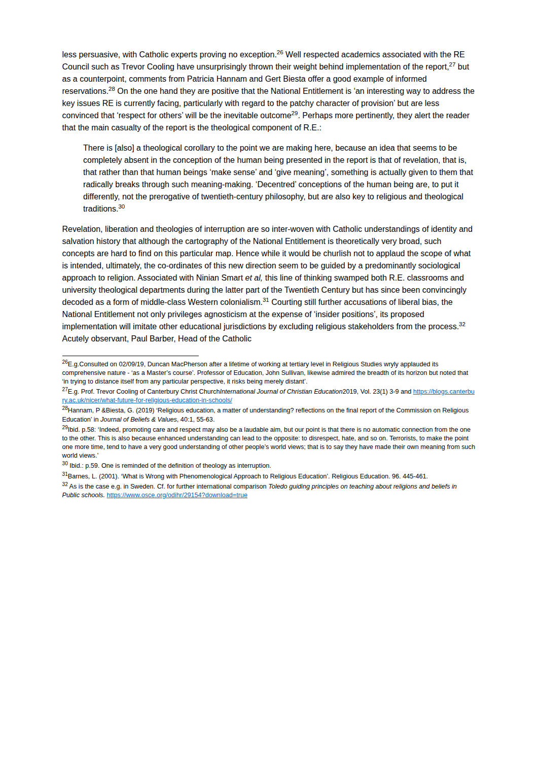less persuasive, with Catholic experts proving no exception.26 Well respected academics associated with the RE Council such as Trevor Cooling have unsurprisingly thrown their weight behind implementation of the report,27 but as a counterpoint, comments from Patricia Hannam and Gert Biesta offer a good example of informed reservations.28 On the one hand they are positive that the National Entitlement is ‘an interesting way to address the key issues RE is currently facing, particularly with regard to the patchy character of provision’ but are less convinced that ‘respect for others’ will be the inevitable outcome29. Perhaps more pertinently, they alert the reader that the main casualty of the report is the theological component of R.E.:
There is [also] a theological corollary to the point we are making here, because an idea that seems to be completely absent in the conception of the human being presented in the report is that of revelation, that is, that rather than that human beings ‘make sense’ and ‘give meaning’, something is actually given to them that radically breaks through such meaning-making. ‘Decentred’ conceptions of the human being are, to put it differently, not the prerogative of twentieth-century philosophy, but are also key to religious and theological traditions.30
Revelation, liberation and theologies of interruption are so inter-woven with Catholic understandings of identity and salvation history that although the cartography of the National Entitlement is theoretically very broad, such concepts are hard to find on this particular map. Hence while it would be churlish not to applaud the scope of what is intended, ultimately, the co-ordinates of this new direction seem to be guided by a predominantly sociological approach to religion. Associated with Ninian Smart et al, this line of thinking swamped both R.E. classrooms and university theological departments during the latter part of the Twentieth Century but has since been convincingly decoded as a form of middle-class Western colonialism.31 Courting still further accusations of liberal bias, the National Entitlement not only privileges agnosticism at the expense of ‘insider positions’, its proposed implementation will imitate other educational jurisdictions by excluding religious stakeholders from the process.32 Acutely observant, Paul Barber, Head of the Catholic
26E.g.Consulted on 02/09/19, Duncan MacPherson after a lifetime of working at tertiary level in Religious Studies wryly applauded its comprehensive nature - ‘as a Master’s course’. Professor of Education, John Sullivan, likewise admired the breadth of its horizon but noted that ‘in trying to distance itself from any particular perspective, it risks being merely distant’.
27E.g. Prof. Trevor Cooling of Canterbury Christ ChurchInternational Journal of Christian Education2019, Vol. 23(1) 3-9 and https://blogs.canterbury.ac.uk/nicer/what-future-for-religious-education-in-schools/
28Hannam, P &Biesta, G. (2019) ‘Religious education, a matter of understanding? reflections on the final report of the Commission on Religious Education’ in Journal of Beliefs & Values, 40:1, 55-63.
29Ibid. p.58: ‘Indeed, promoting care and respect may also be a laudable aim, but our point is that there is no automatic connection from the one to the other. This is also because enhanced understanding can lead to the opposite: to disrespect, hate, and so on. Terrorists, to make the point one more time, tend to have a very good understanding of other people’s world views; that is to say they have made their own meaning from such world views.’
30 Ibid.: p.59. One is reminded of the definition of theology as interruption.
31Barnes, L. (2001). ‘What is Wrong with Phenomenological Approach to Religious Education’. Religious Education. 96. 445-461.
32 As is the case e.g. in Sweden. Cf. for further international comparison Toledo guiding principles on teaching about religions and beliefs in Public schools. https://www.osce.org/odihr/29154?download=true